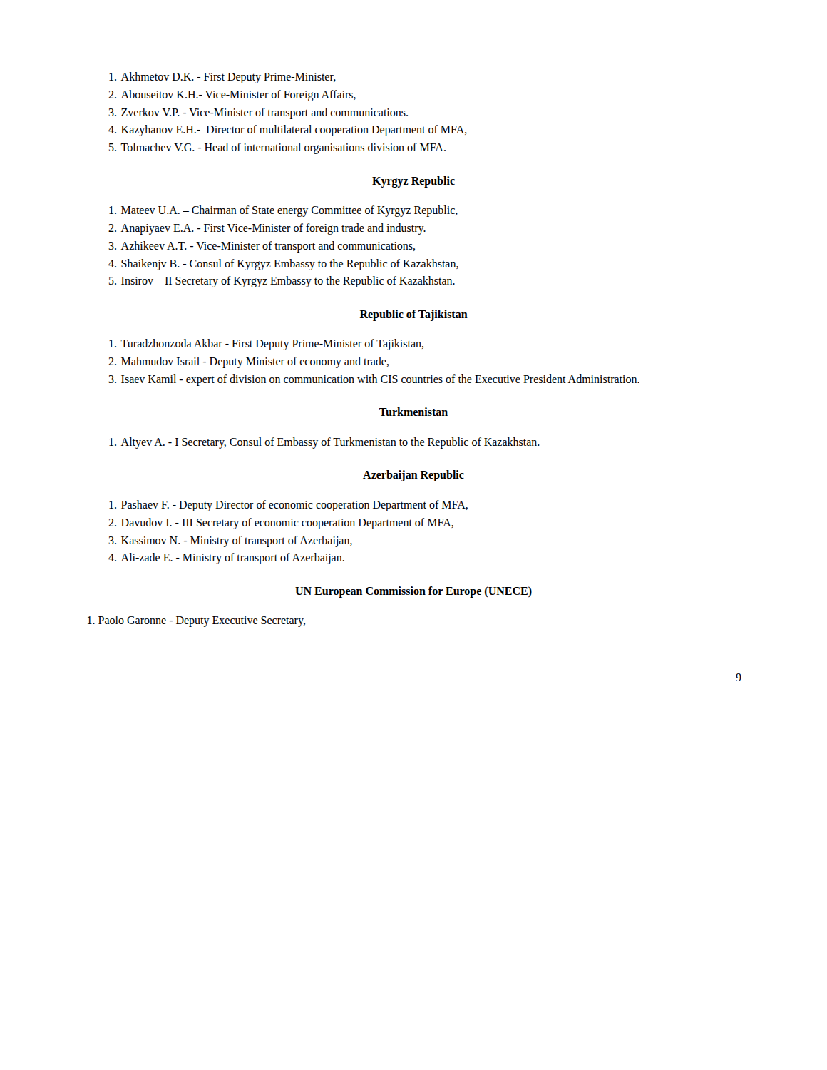Akhmetov D.K. - First Deputy Prime-Minister,
Abouseitov K.H.- Vice-Minister of Foreign Affairs,
Zverkov V.P. - Vice-Minister of transport and communications.
Kazyhanov E.H.- Director of multilateral cooperation Department of MFA,
Tolmachev V.G. - Head of international organisations division of MFA.
Kyrgyz Republic
Mateev U.A. – Chairman of State energy Committee of Kyrgyz Republic,
Anapiyaev E.A. - First Vice-Minister of foreign trade and industry.
Azhikeev A.T. - Vice-Minister of transport and communications,
Shaikenjv B. - Consul of Kyrgyz Embassy to the Republic of Kazakhstan,
Insirov – II Secretary of Kyrgyz Embassy to the Republic of Kazakhstan.
Republic of Tajikistan
Turadzhonzoda Akbar - First Deputy Prime-Minister of Tajikistan,
Mahmudov Israil - Deputy Minister of economy and trade,
Isaev Kamil - expert of division on communication with CIS countries of the Executive President Administration.
Turkmenistan
Altyev A. - I Secretary, Consul of Embassy of Turkmenistan to the Republic of Kazakhstan.
Azerbaijan Republic
Pashaev F. - Deputy Director of economic cooperation Department of MFA,
Davudov I. - III Secretary of economic cooperation Department of MFA,
Kassimov N. - Ministry of transport of Azerbaijan,
Ali-zade E. - Ministry of transport of Azerbaijan.
UN European Commission for Europe (UNECE)
1. Paolo Garonne - Deputy Executive Secretary,
9